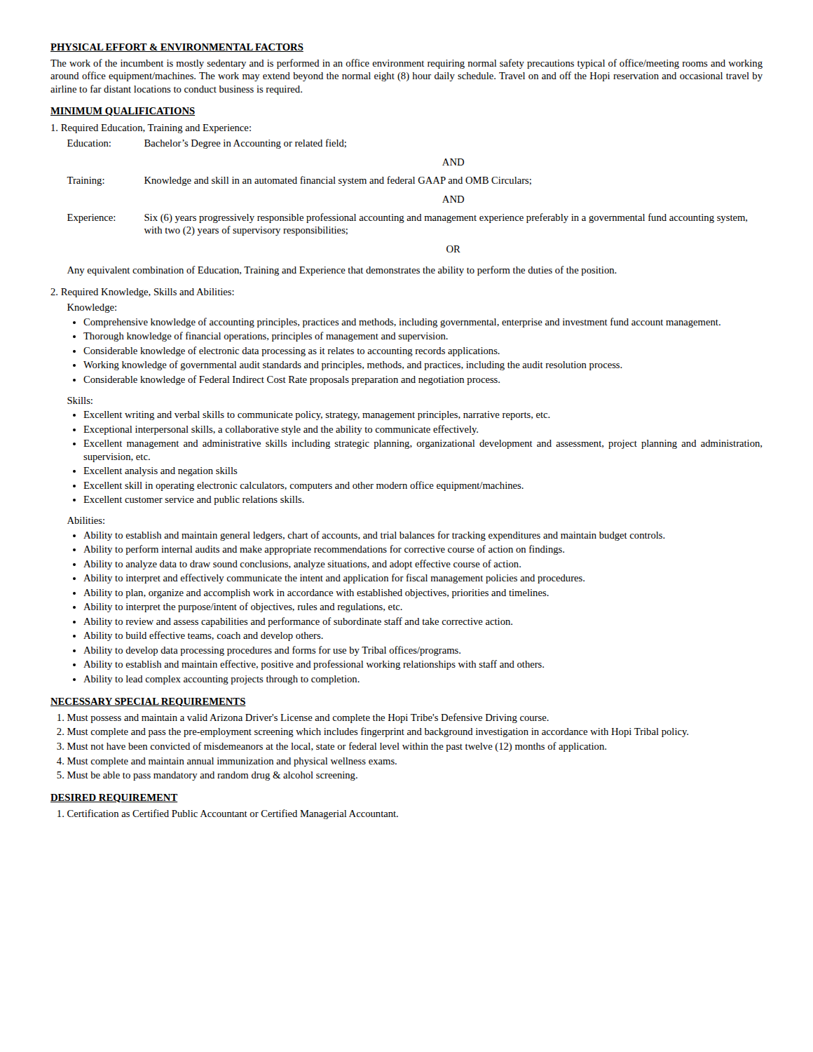Physical Effort & Environmental Factors
The work of the incumbent is mostly sedentary and is performed in an office environment requiring normal safety precautions typical of office/meeting rooms and working around office equipment/machines. The work may extend beyond the normal eight (8) hour daily schedule. Travel on and off the Hopi reservation and occasional travel by airline to far distant locations to conduct business is required.
Minimum Qualifications
1. Required Education, Training and Experience:
| Education: | Bachelor’s Degree in Accounting or related field; |
| | AND |
| Training: | Knowledge and skill in an automated financial system and federal GAAP and OMB Circulars; |
| | AND |
| Experience: | Six (6) years progressively responsible professional accounting and management experience preferably in a governmental fund accounting system, with two (2) years of supervisory responsibilities; |
| | OR |
Any equivalent combination of Education, Training and Experience that demonstrates the ability to perform the duties of the position.
2. Required Knowledge, Skills and Abilities:
Knowledge:
Comprehensive knowledge of accounting principles, practices and methods, including governmental, enterprise and investment fund account management.
Thorough knowledge of financial operations, principles of management and supervision.
Considerable knowledge of electronic data processing as it relates to accounting records applications.
Working knowledge of governmental audit standards and principles, methods, and practices, including the audit resolution process.
Considerable knowledge of Federal Indirect Cost Rate proposals preparation and negotiation process.
Skills:
Excellent writing and verbal skills to communicate policy, strategy, management principles, narrative reports, etc.
Exceptional interpersonal skills, a collaborative style and the ability to communicate effectively.
Excellent management and administrative skills including strategic planning, organizational development and assessment, project planning and administration, supervision, etc.
Excellent analysis and negation skills
Excellent skill in operating electronic calculators, computers and other modern office equipment/machines.
Excellent customer service and public relations skills.
Abilities:
Ability to establish and maintain general ledgers, chart of accounts, and trial balances for tracking expenditures and maintain budget controls.
Ability to perform internal audits and make appropriate recommendations for corrective course of action on findings.
Ability to analyze data to draw sound conclusions, analyze situations, and adopt effective course of action.
Ability to interpret and effectively communicate the intent and application for fiscal management policies and procedures.
Ability to plan, organize and accomplish work in accordance with established objectives, priorities and timelines.
Ability to interpret the purpose/intent of objectives, rules and regulations, etc.
Ability to review and assess capabilities and performance of subordinate staff and take corrective action.
Ability to build effective teams, coach and develop others.
Ability to develop data processing procedures and forms for use by Tribal offices/programs.
Ability to establish and maintain effective, positive and professional working relationships with staff and others.
Ability to lead complex accounting projects through to completion.
Necessary Special Requirements
Must possess and maintain a valid Arizona Driver's License and complete the Hopi Tribe's Defensive Driving course.
Must complete and pass the pre-employment screening which includes fingerprint and background investigation in accordance with Hopi Tribal policy.
Must not have been convicted of misdemeanors at the local, state or federal level within the past twelve (12) months of application.
Must complete and maintain annual immunization and physical wellness exams.
Must be able to pass mandatory and random drug & alcohol screening.
Desired Requirement
Certification as Certified Public Accountant or Certified Managerial Accountant.